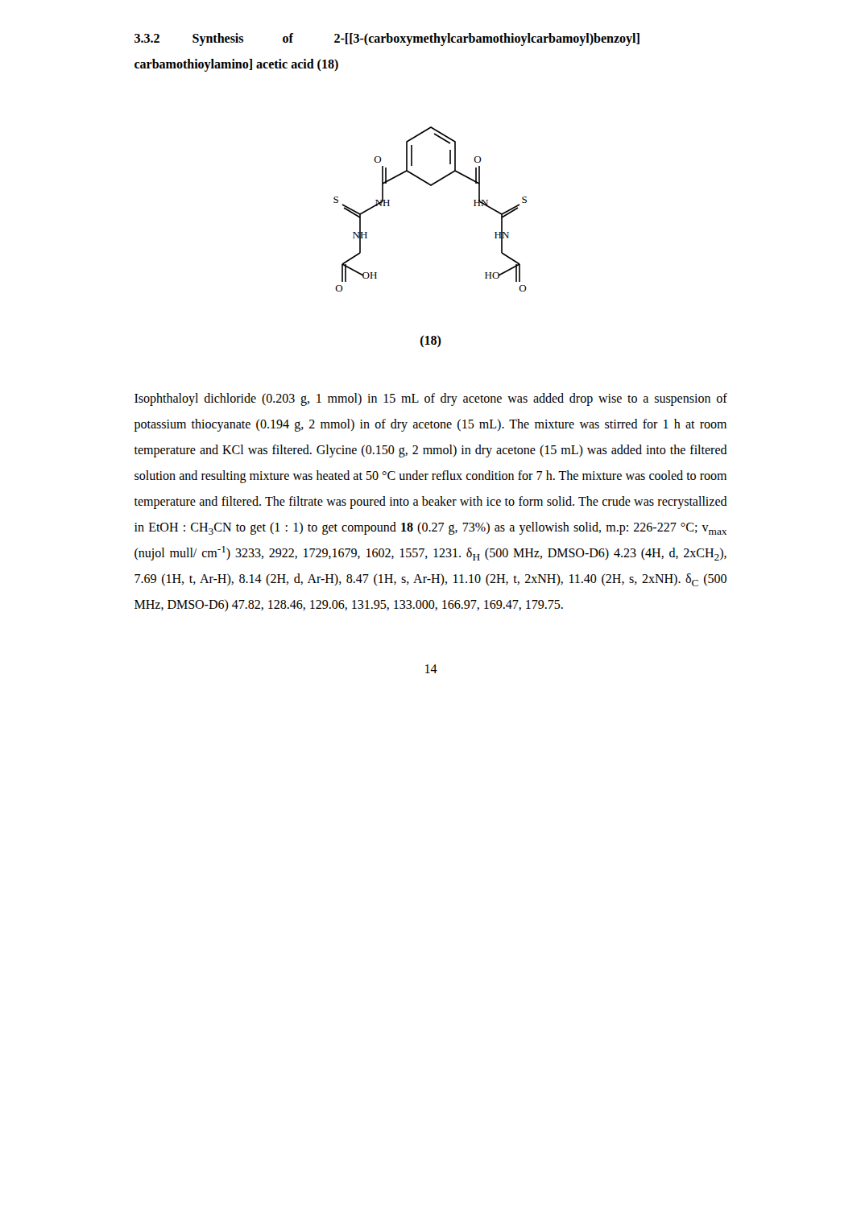3.3.2 Synthesis of2-[[3-(carboxymethylcarbamothioylcarbamoyl)benzoyl] carbamothioylamino] acetic acid (18)
O O S S NH HN NH HN O O OH HO
(18)
Isophthaloyl dichloride (0.203 g, 1 mmol) in 15 mL of dry acetone was added drop wise to a suspension of potassium thiocyanate (0.194 g, 2 mmol) in of dry acetone (15 mL). The mixture was stirred for 1 h at room temperature and KCl was filtered. Glycine (0.150 g, 2 mmol) in dry acetone (15 mL) was added into the filtered solution and resulting mixture was heated at 50 °C under reflux condition for 7 h. The mixture was cooled to room temperature and filtered. The filtrate was poured into a beaker with ice to form solid. The crude was recrystallized in EtOH : CH3CN to get (1 : 1) to get compound 18 (0.27 g, 73%) as a yellowish solid, m.p: 226-227 °C; vmax (nujol mull/ cm-1) 3233, 2922, 1729,1679, 1602, 1557, 1231. δH (500 MHz, DMSO-D6) 4.23 (4H, d, 2xCH2), 7.69 (1H, t, Ar-H), 8.14 (2H, d, Ar-H), 8.47 (1H, s, Ar-H), 11.10 (2H, t, 2xNH), 11.40 (2H, s, 2xNH). δC (500 MHz, DMSO-D6) 47.82, 128.46, 129.06, 131.95, 133.000, 166.97, 169.47, 179.75.
14